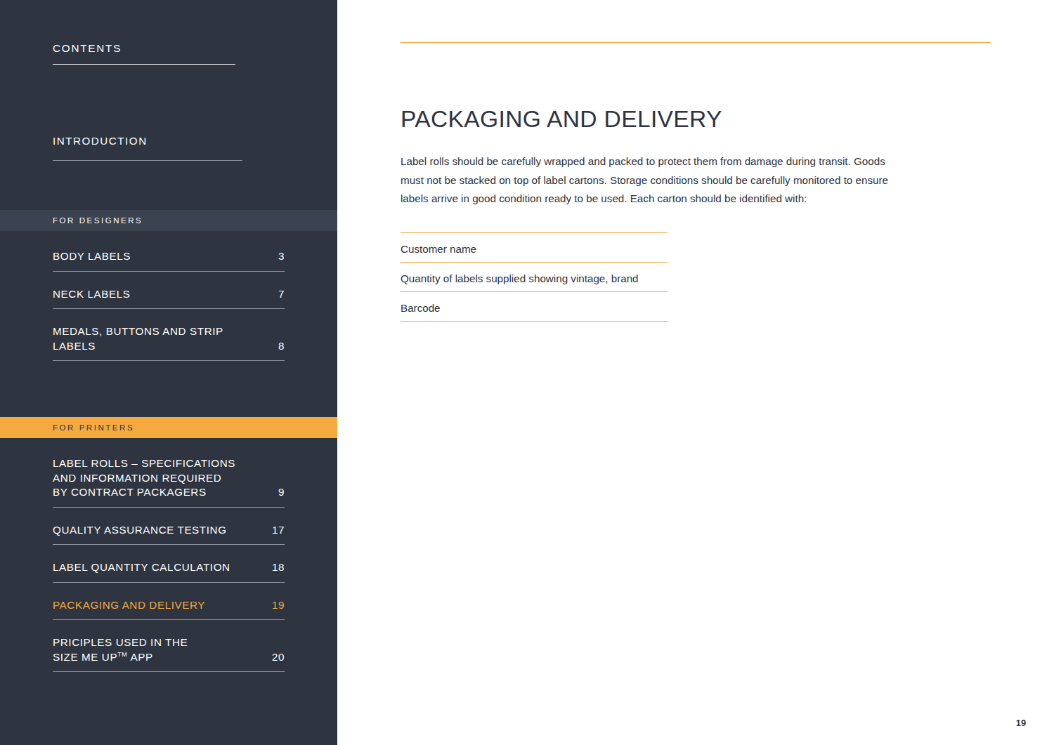CONTENTS
INTRODUCTION
FOR DESIGNERS
BODY LABELS 3
NECK LABELS 7
MEDALS, BUTTONS AND STRIP LABELS 8
FOR PRINTERS
LABEL ROLLS – SPECIFICATIONS
AND INFORMATION REQUIRED
BY CONTRACT PACKAGERS 9
QUALITY ASSURANCE TESTING 17
LABEL QUANTITY CALCULATION 18
PACKAGING AND DELIVERY 19
PRICIPLES USED IN THE
SIZE ME UPTM APP 20
PACKAGING AND DELIVERY
Label rolls should be carefully wrapped and packed to protect them from damage during transit. Goods must not be stacked on top of label cartons. Storage conditions should be carefully monitored to ensure labels arrive in good condition ready to be used. Each carton should be identified with:
Customer name
Quantity of labels supplied showing vintage, brand
Barcode
19